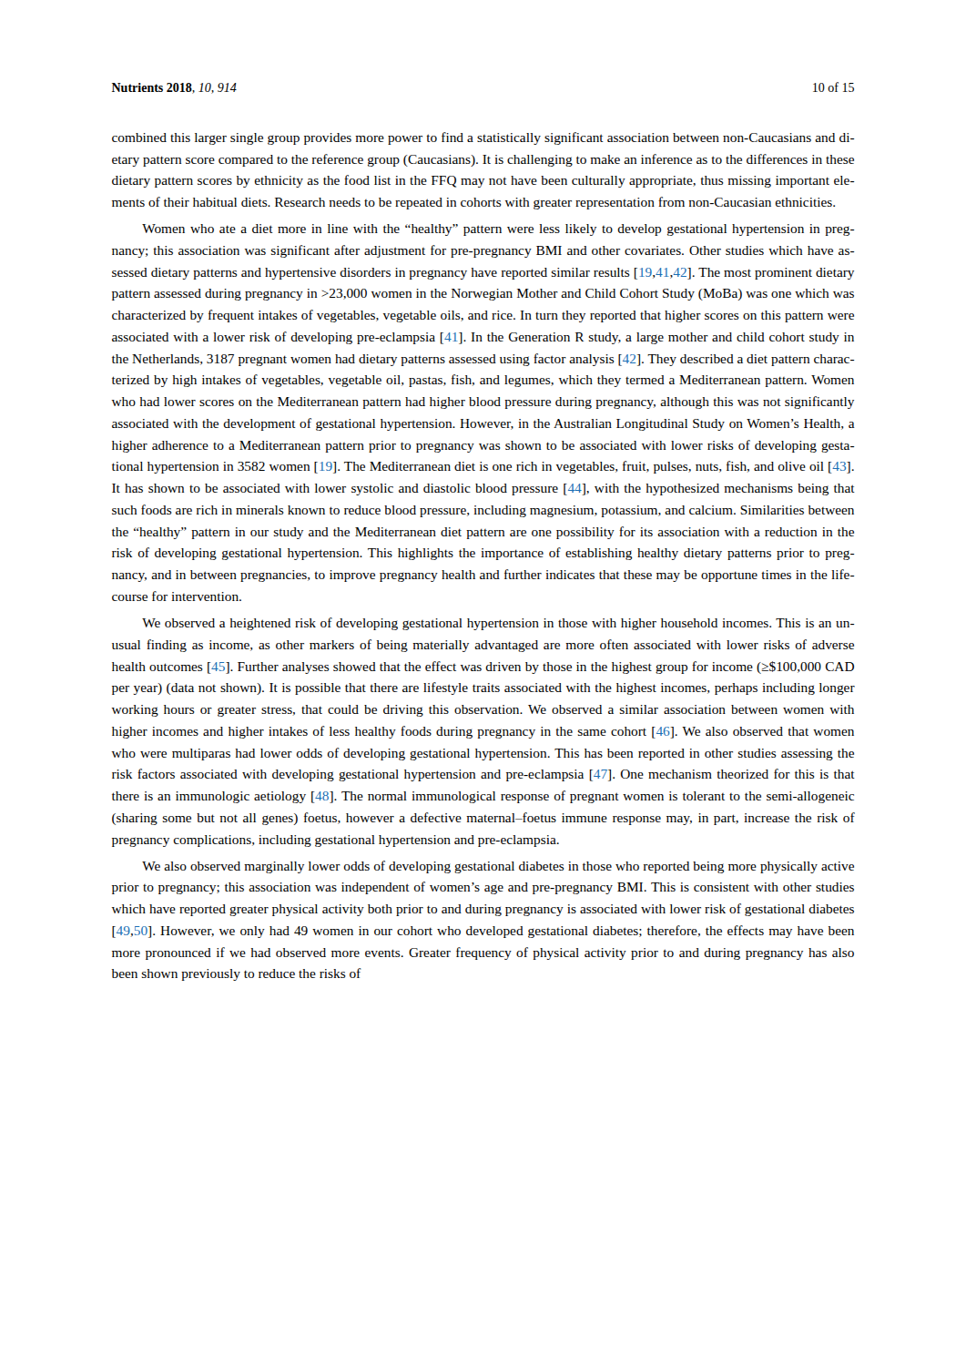Nutrients 2018, 10, 914
10 of 15
combined this larger single group provides more power to find a statistically significant association between non-Caucasians and dietary pattern score compared to the reference group (Caucasians). It is challenging to make an inference as to the differences in these dietary pattern scores by ethnicity as the food list in the FFQ may not have been culturally appropriate, thus missing important elements of their habitual diets. Research needs to be repeated in cohorts with greater representation from non-Caucasian ethnicities.
Women who ate a diet more in line with the “healthy” pattern were less likely to develop gestational hypertension in pregnancy; this association was significant after adjustment for pre-pregnancy BMI and other covariates. Other studies which have assessed dietary patterns and hypertensive disorders in pregnancy have reported similar results [19,41,42]. The most prominent dietary pattern assessed during pregnancy in >23,000 women in the Norwegian Mother and Child Cohort Study (MoBa) was one which was characterized by frequent intakes of vegetables, vegetable oils, and rice. In turn they reported that higher scores on this pattern were associated with a lower risk of developing pre-eclampsia [41]. In the Generation R study, a large mother and child cohort study in the Netherlands, 3187 pregnant women had dietary patterns assessed using factor analysis [42]. They described a diet pattern characterized by high intakes of vegetables, vegetable oil, pastas, fish, and legumes, which they termed a Mediterranean pattern. Women who had lower scores on the Mediterranean pattern had higher blood pressure during pregnancy, although this was not significantly associated with the development of gestational hypertension. However, in the Australian Longitudinal Study on Women’s Health, a higher adherence to a Mediterranean pattern prior to pregnancy was shown to be associated with lower risks of developing gestational hypertension in 3582 women [19]. The Mediterranean diet is one rich in vegetables, fruit, pulses, nuts, fish, and olive oil [43]. It has shown to be associated with lower systolic and diastolic blood pressure [44], with the hypothesized mechanisms being that such foods are rich in minerals known to reduce blood pressure, including magnesium, potassium, and calcium. Similarities between the “healthy” pattern in our study and the Mediterranean diet pattern are one possibility for its association with a reduction in the risk of developing gestational hypertension. This highlights the importance of establishing healthy dietary patterns prior to pregnancy, and in between pregnancies, to improve pregnancy health and further indicates that these may be opportune times in the life-course for intervention.
We observed a heightened risk of developing gestational hypertension in those with higher household incomes. This is an unusual finding as income, as other markers of being materially advantaged are more often associated with lower risks of adverse health outcomes [45]. Further analyses showed that the effect was driven by those in the highest group for income (≥$100,000 CAD per year) (data not shown). It is possible that there are lifestyle traits associated with the highest incomes, perhaps including longer working hours or greater stress, that could be driving this observation. We observed a similar association between women with higher incomes and higher intakes of less healthy foods during pregnancy in the same cohort [46]. We also observed that women who were multiparas had lower odds of developing gestational hypertension. This has been reported in other studies assessing the risk factors associated with developing gestational hypertension and pre-eclampsia [47]. One mechanism theorized for this is that there is an immunologic aetiology [48]. The normal immunological response of pregnant women is tolerant to the semi-allogeneic (sharing some but not all genes) foetus, however a defective maternal–foetus immune response may, in part, increase the risk of pregnancy complications, including gestational hypertension and pre-eclampsia.
We also observed marginally lower odds of developing gestational diabetes in those who reported being more physically active prior to pregnancy; this association was independent of women’s age and pre-pregnancy BMI. This is consistent with other studies which have reported greater physical activity both prior to and during pregnancy is associated with lower risk of gestational diabetes [49,50]. However, we only had 49 women in our cohort who developed gestational diabetes; therefore, the effects may have been more pronounced if we had observed more events. Greater frequency of physical activity prior to and during pregnancy has also been shown previously to reduce the risks of